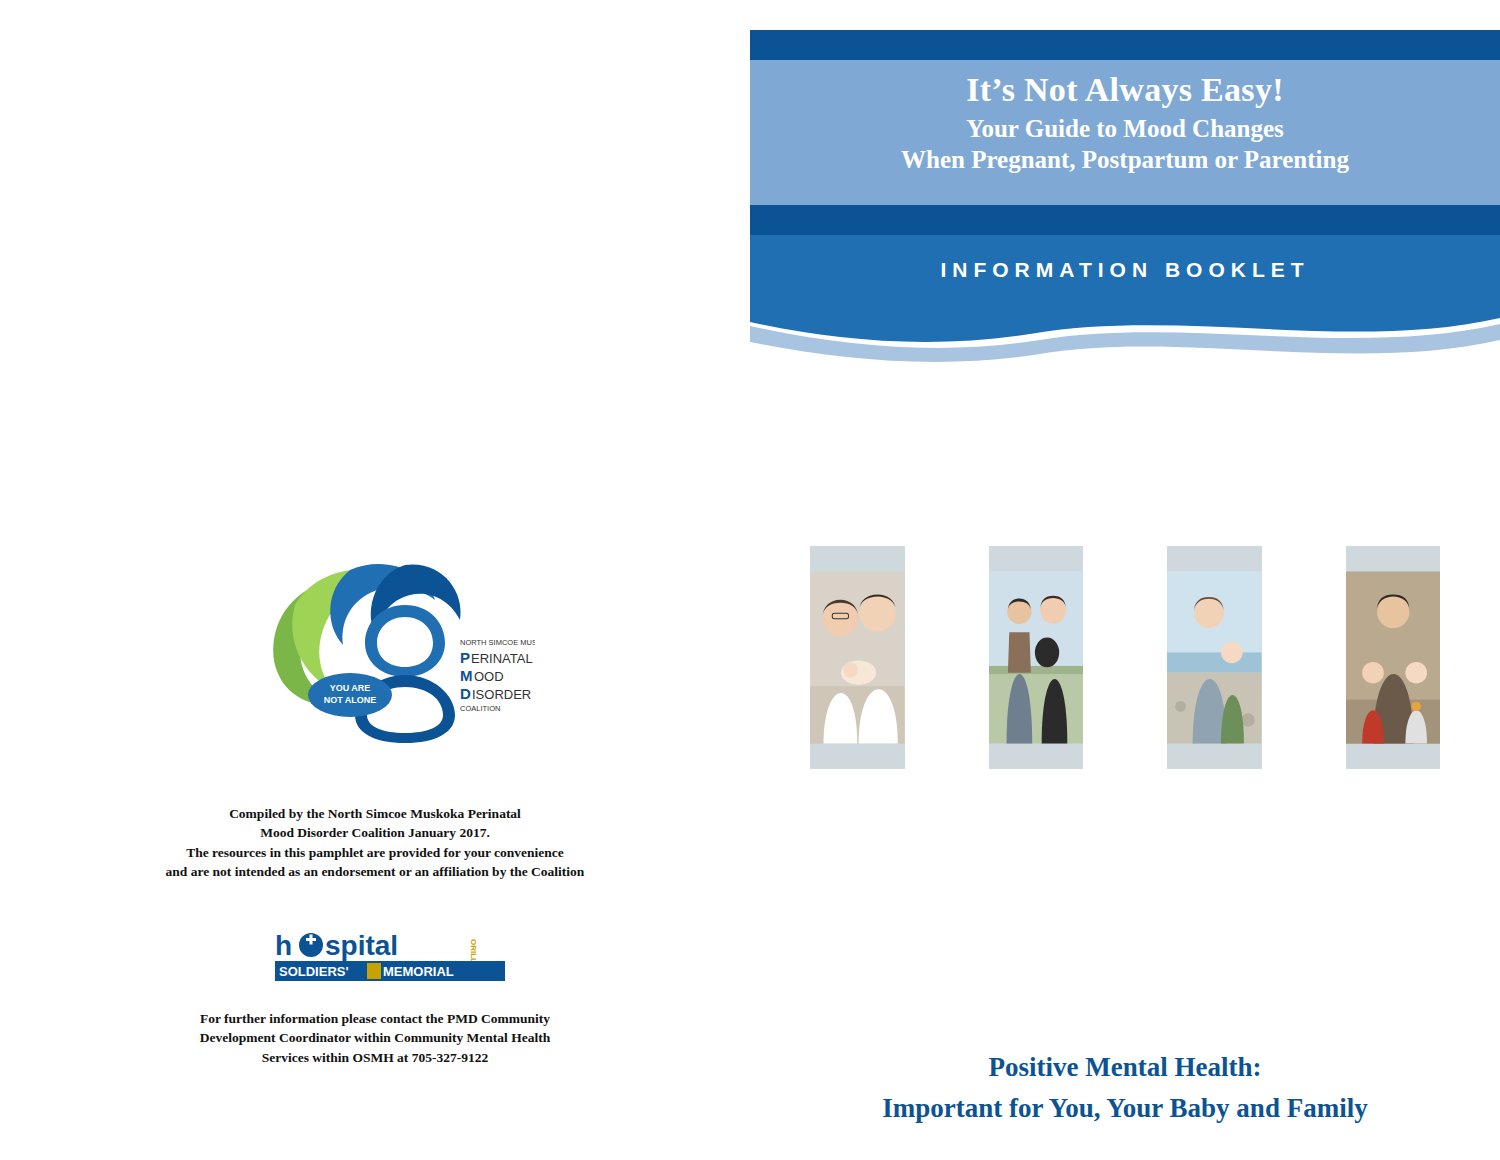YOU ARE NOT ALONE NORTH SIMCOE MUSKOKA P ERINATAL M OOD D ISORDER COALITION
Compiled by the North Simcoe Muskoka Perinatal
Mood Disorder Coalition January 2017.
The resources in this pamphlet are provided for your convenience
and are not intended as an endorsement or an affiliation by the Coalition
h spital ORILLIA SOLDIERS' MEMORIAL
For further information please contact the PMD Community
Development Coordinator within Community Mental Health
Services within OSMH at 705-327-9122
It’s Not Always Easy!
Your Guide to Mood Changes
When Pregnant, Postpartum or Parenting
INFORMATION BOOKLET
Positive Mental Health:
Important for You, Your Baby and Family